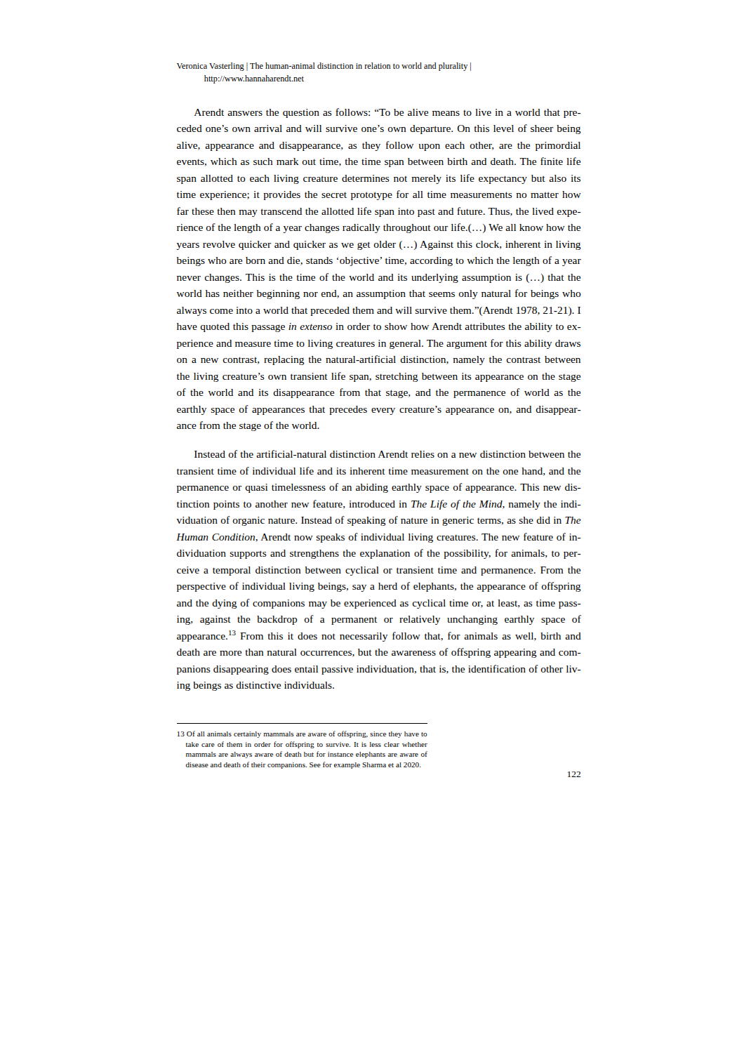Veronica Vasterling | The human-animal distinction in relation to world and plurality | http://www.hannaharendt.net
Arendt answers the question as follows: “To be alive means to live in a world that preceded one’s own arrival and will survive one’s own departure. On this level of sheer being alive, appearance and disappearance, as they follow upon each other, are the primordial events, which as such mark out time, the time span between birth and death. The finite life span allotted to each living creature determines not merely its life expectancy but also its time experience; it provides the secret prototype for all time measurements no matter how far these then may transcend the allotted life span into past and future. Thus, the lived experience of the length of a year changes radically throughout our life.(…) We all know how the years revolve quicker and quicker as we get older (…) Against this clock, inherent in living beings who are born and die, stands ‘objective’ time, according to which the length of a year never changes. This is the time of the world and its underlying assumption is (…) that the world has neither beginning nor end, an assumption that seems only natural for beings who always come into a world that preceded them and will survive them.”(Arendt 1978, 21-21). I have quoted this passage in extenso in order to show how Arendt attributes the ability to experience and measure time to living creatures in general. The argument for this ability draws on a new contrast, replacing the natural-artificial distinction, namely the contrast between the living creature’s own transient life span, stretching between its appearance on the stage of the world and its disappearance from that stage, and the permanence of world as the earthly space of appearances that precedes every creature’s appearance on, and disappearance from the stage of the world.
Instead of the artificial-natural distinction Arendt relies on a new distinction between the transient time of individual life and its inherent time measurement on the one hand, and the permanence or quasi timelessness of an abiding earthly space of appearance. This new distinction points to another new feature, introduced in The Life of the Mind, namely the individuation of organic nature. Instead of speaking of nature in generic terms, as she did in The Human Condition, Arendt now speaks of individual living creatures. The new feature of individuation supports and strengthens the explanation of the possibility, for animals, to perceive a temporal distinction between cyclical or transient time and permanence. From the perspective of individual living beings, say a herd of elephants, the appearance of offspring and the dying of companions may be experienced as cyclical time or, at least, as time passing, against the backdrop of a permanent or relatively unchanging earthly space of appearance.13 From this it does not necessarily follow that, for animals as well, birth and death are more than natural occurrences, but the awareness of offspring appearing and companions disappearing does entail passive individuation, that is, the identification of other living beings as distinctive individuals.
13 Of all animals certainly mammals are aware of offspring, since they have to take care of them in order for offspring to survive. It is less clear whether mammals are always aware of death but for instance elephants are aware of disease and death of their companions. See for example Sharma et al 2020.
122